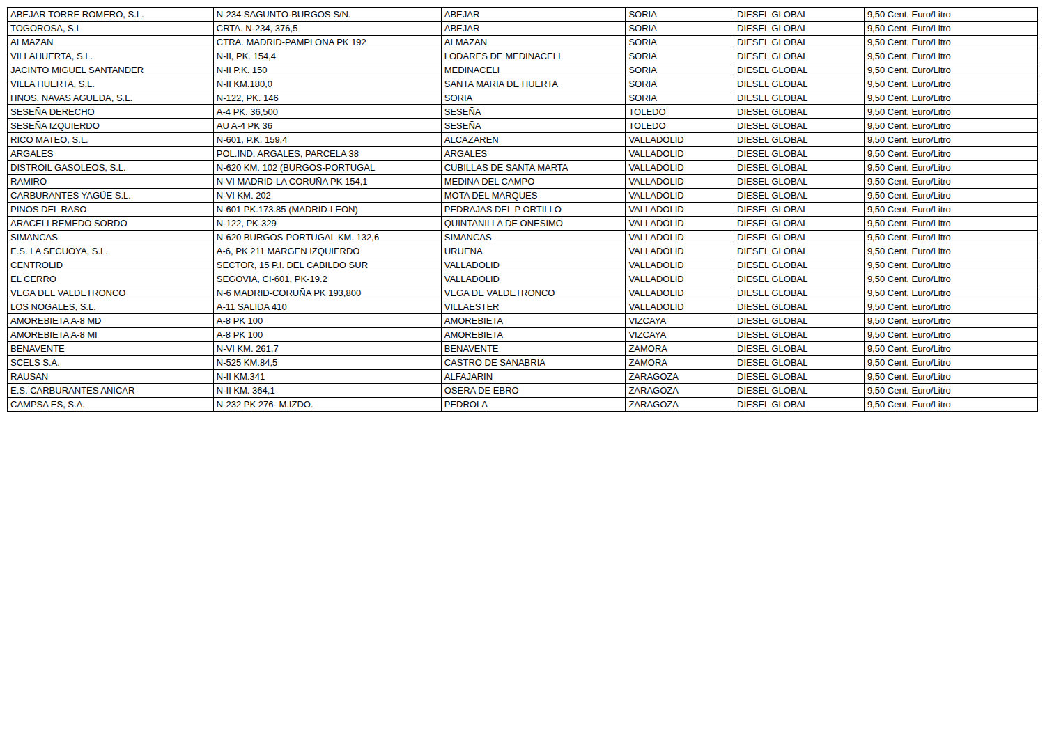| ABEJAR TORRE ROMERO, S.L. | N-234 SAGUNTO-BURGOS S/N. | ABEJAR | SORIA | DIESEL GLOBAL | 9,50 Cent. Euro/Litro |
| TOGOROSA, S.L | CRTA. N-234, 376,5 | ABEJAR | SORIA | DIESEL GLOBAL | 9,50 Cent. Euro/Litro |
| ALMAZAN | CTRA. MADRID-PAMPLONA PK 192 | ALMAZAN | SORIA | DIESEL GLOBAL | 9,50 Cent. Euro/Litro |
| VILLAHUERTA, S.L. | N-II, PK. 154,4 | LODARES DE MEDINACELI | SORIA | DIESEL GLOBAL | 9,50 Cent. Euro/Litro |
| JACINTO MIGUEL SANTANDER | N-II P.K. 150 | MEDINACELI | SORIA | DIESEL GLOBAL | 9,50 Cent. Euro/Litro |
| VILLA HUERTA, S.L. | N-II KM.180,0 | SANTA MARIA DE HUERTA | SORIA | DIESEL GLOBAL | 9,50 Cent. Euro/Litro |
| HNOS. NAVAS AGUEDA, S.L. | N-122, PK. 146 | SORIA | SORIA | DIESEL GLOBAL | 9,50 Cent. Euro/Litro |
| SESEÑA DERECHO | A-4 PK. 36,500 | SESEÑA | TOLEDO | DIESEL GLOBAL | 9,50 Cent. Euro/Litro |
| SESEÑA IZQUIERDO | AU A-4 PK 36 | SESEÑA | TOLEDO | DIESEL GLOBAL | 9,50 Cent. Euro/Litro |
| RICO MATEO, S.L. | N-601, P.K. 159,4 | ALCAZAREN | VALLADOLID | DIESEL GLOBAL | 9,50 Cent. Euro/Litro |
| ARGALES | POL.IND. ARGALES, PARCELA 38 | ARGALES | VALLADOLID | DIESEL GLOBAL | 9,50 Cent. Euro/Litro |
| DISTROIL GASOLEOS, S.L. | N-620 KM. 102 (BURGOS-PORTUGAL | CUBILLAS DE SANTA MARTA | VALLADOLID | DIESEL GLOBAL | 9,50 Cent. Euro/Litro |
| RAMIRO | N-VI MADRID-LA CORUÑA PK 154,1 | MEDINA DEL CAMPO | VALLADOLID | DIESEL GLOBAL | 9,50 Cent. Euro/Litro |
| CARBURANTES YAGÜE S.L. | N-VI KM. 202 | MOTA DEL MARQUES | VALLADOLID | DIESEL GLOBAL | 9,50 Cent. Euro/Litro |
| PINOS DEL RASO | N-601 PK.173.85 (MADRID-LEON) | PEDRAJAS DEL P ORTILLO | VALLADOLID | DIESEL GLOBAL | 9,50 Cent. Euro/Litro |
| ARACELI REMEDO SORDO | N-122, PK-329 | QUINTANILLA DE ONESIMO | VALLADOLID | DIESEL GLOBAL | 9,50 Cent. Euro/Litro |
| SIMANCAS | N-620 BURGOS-PORTUGAL KM. 132,6 | SIMANCAS | VALLADOLID | DIESEL GLOBAL | 9,50 Cent. Euro/Litro |
| E.S. LA SECUOYA, S.L. | A-6, PK 211 MARGEN IZQUIERDO | URUEÑA | VALLADOLID | DIESEL GLOBAL | 9,50 Cent. Euro/Litro |
| CENTROLID | SECTOR, 15 P.I. DEL CABILDO SUR | VALLADOLID | VALLADOLID | DIESEL GLOBAL | 9,50 Cent. Euro/Litro |
| EL CERRO | SEGOVIA, CI-601, PK-19.2 | VALLADOLID | VALLADOLID | DIESEL GLOBAL | 9,50 Cent. Euro/Litro |
| VEGA DEL VALDETRONCO | N-6 MADRID-CORUÑA PK 193,800 | VEGA DE VALDETRONCO | VALLADOLID | DIESEL GLOBAL | 9,50 Cent. Euro/Litro |
| LOS NOGALES, S.L. | A-11 SALIDA 410 | VILLAESTER | VALLADOLID | DIESEL GLOBAL | 9,50 Cent. Euro/Litro |
| AMOREBIETA A-8 MD | A-8 PK 100 | AMOREBIETA | VIZCAYA | DIESEL GLOBAL | 9,50 Cent. Euro/Litro |
| AMOREBIETA A-8 MI | A-8 PK 100 | AMOREBIETA | VIZCAYA | DIESEL GLOBAL | 9,50 Cent. Euro/Litro |
| BENAVENTE | N-VI KM. 261,7 | BENAVENTE | ZAMORA | DIESEL GLOBAL | 9,50 Cent. Euro/Litro |
| SCELS S.A. | N-525 KM.84,5 | CASTRO DE SANABRIA | ZAMORA | DIESEL GLOBAL | 9,50 Cent. Euro/Litro |
| RAUSAN | N-II KM.341 | ALFAJARIN | ZARAGOZA | DIESEL GLOBAL | 9,50 Cent. Euro/Litro |
| E.S. CARBURANTES ANICAR | N-II KM. 364,1 | OSERA DE EBRO | ZARAGOZA | DIESEL GLOBAL | 9,50 Cent. Euro/Litro |
| CAMPSA ES, S.A. | N-232 PK 276- M.IZDO. | PEDROLA | ZARAGOZA | DIESEL GLOBAL | 9,50 Cent. Euro/Litro |